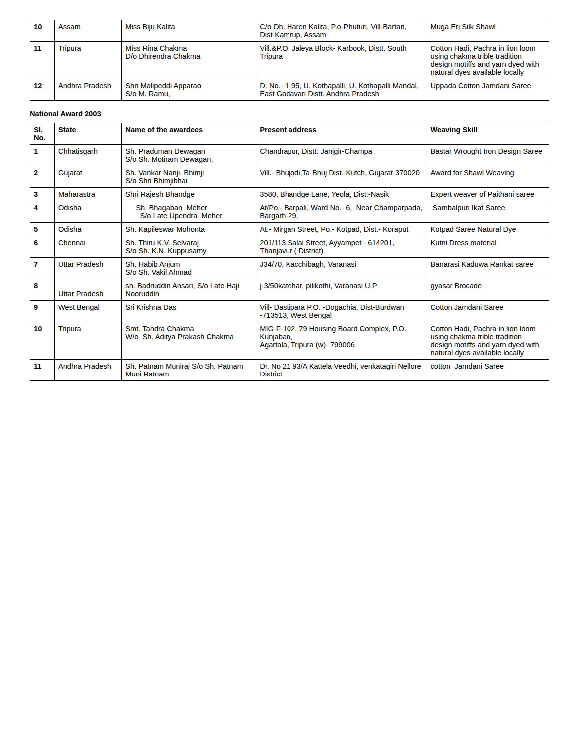| 10 | Assam | Miss Biju Kalita | C/o-Dh. Haren Kalita, P.o-Phuturi, Vill-Bartari, Dist-Kamrup, Assam | Muga Eri Silk Shawl |
| 11 | Tripura | Miss Rina Chakma D/o Dhirendra Chakma | Vill.&P.O. Jaleya Block- Karbook, Distt. South Tripura | Cotton Hadi, Pachra in lion loom using chakma trible tradition design motiffs and yarn dyed with natural dyes available locally |
| 12 | Andhra Pradesh | Shri Malipeddi Apparao S/o M. Ramu, | D. No.- 1-95, U. Kothapalli, U. Kothapalli Mandal, East Godavari Distt. Andhra Pradesh | Uppada Cotton Jamdani Saree |
National Award 2003
| Sl. No. | State | Name of the awardees | Present address | Weaving Skill |
| --- | --- | --- | --- | --- |
| 1 | Chhatisgarh | Sh. Praduman Dewagan S/o Sh. Motiram Dewagan, | Chandrapur, Distt: Janjgir-Champa | Bastar Wrought Iron Design Saree |
| 2 | Gujarat | Sh. Vankar Nanji. Bhimji S/o Shri Bhimjibhai | Vill.- Bhujodi,Ta-Bhuj Dist.-Kutch, Gujarat-370020 | Award for Shawl Weaving |
| 3 | Maharastra | Shri Rajesh Bhandge | 3580, Bhandge Lane, Yeola, Dist:-Nasik | Expert weaver of Paithani saree |
| 4 | Odisha | Sh. Bhagaban Meher S/o Late Upendra Meher | At/Po.- Barpali, Ward No.- 6, Near Champarpada, Bargarh-29, | Sambalpuri Ikat Saree |
| 5 | Odisha | Sh. Kapileswar Mohonta | At.- Mirgan Street, Po.- Kotpad, Dist.- Koraput | Kotpad Saree Natural Dye |
| 6 | Chennai | Sh. Thiru K.V. Selvaraj S/o Sh. K.N. Kuppusamy | 201/113,Salai Street, Ayyampet - 614201, Thanjavur ( District) | Kutni Dress material |
| 7 | Uttar Pradesh | Sh. Habib Anjum S/o Sh. Vakil Ahmad | J34/70, Kacchibagh, Varanasi | Banarasi Kaduwa Rankat saree |
| 8 | Uttar Pradesh | sh. Badruddin Ansari, S/o Late Haji Nooruddin | j-3/50katehar, pilikothi, Varanasi U.P | gyasar Brocade |
| 9 | West Bengal | Sri Krishna Das | Vill- Dastipara P.O. -Dogachia, Dist-Burdwan -713513, West Bengal | Cotton Jamdani Saree |
| 10 | Tripura | Smt. Tandra Chakma W/o Sh. Aditya Prakash Chakma | MIG-F-102, 79 Housing Board Complex, P.O. Kunjaban, Agartala, Tripura (w)- 799006 | Cotton Hadi, Pachra in lion loom using chakma trible tradition design motiffs and yarn dyed with natural dyes available locally |
| 11 | Andhra Pradesh | Sh. Patnam Muniraj S/o Sh. Patnam Muni Ratnam | Dr. No 21 93/A Kattela Veedhi, venkatagiri Nellore District | cotton Jamdani Saree |